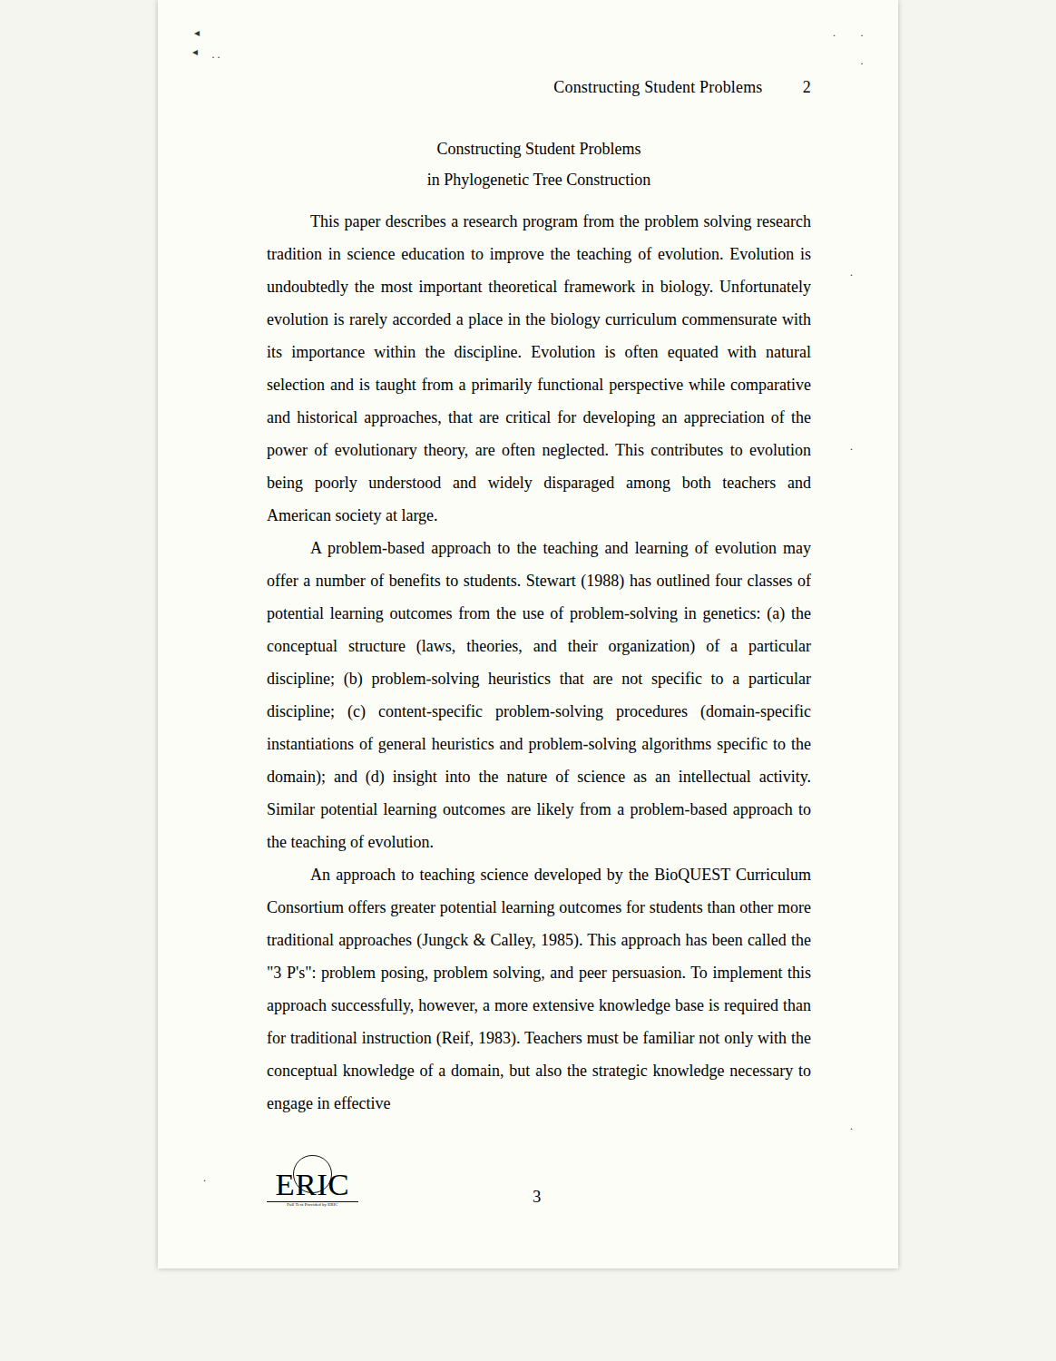◂ ◂ . . . . . . . . .
Constructing Student Problems 2
Constructing Student Problems
in Phylogenetic Tree Construction
This paper describes a research program from the problem solving research tradition in science education to improve the teaching of evolution. Evolution is undoubtedly the most important theoretical framework in biology. Unfortunately evolution is rarely accorded a place in the biology curriculum commensurate with its importance within the discipline. Evolution is often equated with natural selection and is taught from a primarily functional perspective while comparative and historical approaches, that are critical for developing an appreciation of the power of evolutionary theory, are often neglected. This contributes to evolution being poorly understood and widely disparaged among both teachers and American society at large.
A problem-based approach to the teaching and learning of evolution may offer a number of benefits to students. Stewart (1988) has outlined four classes of potential learning outcomes from the use of problem-solving in genetics: (a) the conceptual structure (laws, theories, and their organization) of a particular discipline; (b) problem-solving heuristics that are not specific to a particular discipline; (c) content-specific problem-solving procedures (domain-specific instantiations of general heuristics and problem-solving algorithms specific to the domain); and (d) insight into the nature of science as an intellectual activity. Similar potential learning outcomes are likely from a problem-based approach to the teaching of evolution.
An approach to teaching science developed by the BioQUEST Curriculum Consortium offers greater potential learning outcomes for students than other more traditional approaches (Jungck & Calley, 1985). This approach has been called the "3 P's": problem posing, problem solving, and peer persuasion. To implement this approach successfully, however, a more extensive knowledge base is required than for traditional instruction (Reif, 1983). Teachers must be familiar not only with the conceptual knowledge of a domain, but also the strategic knowledge necessary to engage in effective
ERIC Full Text Provided by ERIC
3